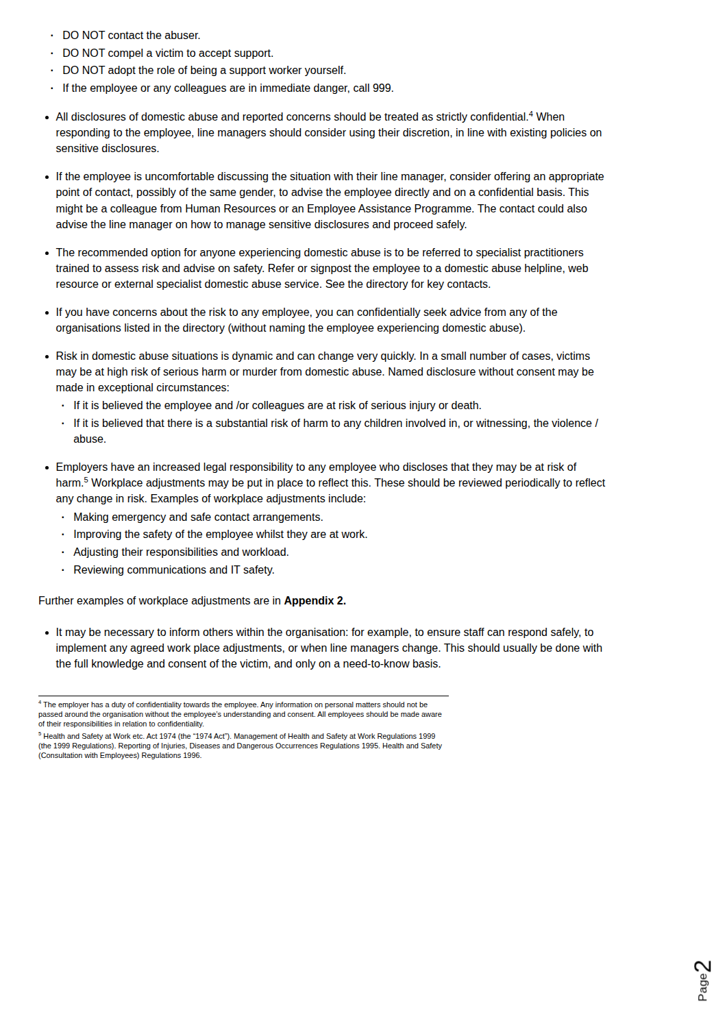DO NOT contact the abuser.
DO NOT compel a victim to accept support.
DO NOT adopt the role of being a support worker yourself.
If the employee or any colleagues are in immediate danger, call 999.
All disclosures of domestic abuse and reported concerns should be treated as strictly confidential.4 When responding to the employee, line managers should consider using their discretion, in line with existing policies on sensitive disclosures.
If the employee is uncomfortable discussing the situation with their line manager, consider offering an appropriate point of contact, possibly of the same gender, to advise the employee directly and on a confidential basis. This might be a colleague from Human Resources or an Employee Assistance Programme. The contact could also advise the line manager on how to manage sensitive disclosures and proceed safely.
The recommended option for anyone experiencing domestic abuse is to be referred to specialist practitioners trained to assess risk and advise on safety. Refer or signpost the employee to a domestic abuse helpline, web resource or external specialist domestic abuse service. See the directory for key contacts.
If you have concerns about the risk to any employee, you can confidentially seek advice from any of the organisations listed in the directory (without naming the employee experiencing domestic abuse).
Risk in domestic abuse situations is dynamic and can change very quickly. In a small number of cases, victims may be at high risk of serious harm or murder from domestic abuse. Named disclosure without consent may be made in exceptional circumstances:
If it is believed the employee and /or colleagues are at risk of serious injury or death.
If it is believed that there is a substantial risk of harm to any children involved in, or witnessing, the violence / abuse.
Employers have an increased legal responsibility to any employee who discloses that they may be at risk of harm.5 Workplace adjustments may be put in place to reflect this. These should be reviewed periodically to reflect any change in risk. Examples of workplace adjustments include:
Making emergency and safe contact arrangements.
Improving the safety of the employee whilst they are at work.
Adjusting their responsibilities and workload.
Reviewing communications and IT safety.
Further examples of workplace adjustments are in Appendix 2.
It may be necessary to inform others within the organisation: for example, to ensure staff can respond safely, to implement any agreed work place adjustments, or when line managers change. This should usually be done with the full knowledge and consent of the victim, and only on a need-to-know basis.
4 The employer has a duty of confidentiality towards the employee. Any information on personal matters should not be passed around the organisation without the employee’s understanding and consent. All employees should be made aware of their responsibilities in relation to confidentiality.
5 Health and Safety at Work etc. Act 1974 (the “1974 Act”). Management of Health and Safety at Work Regulations 1999 (the 1999 Regulations). Reporting of Injuries, Diseases and Dangerous Occurrences Regulations 1995. Health and Safety (Consultation with Employees) Regulations 1996.
Page2